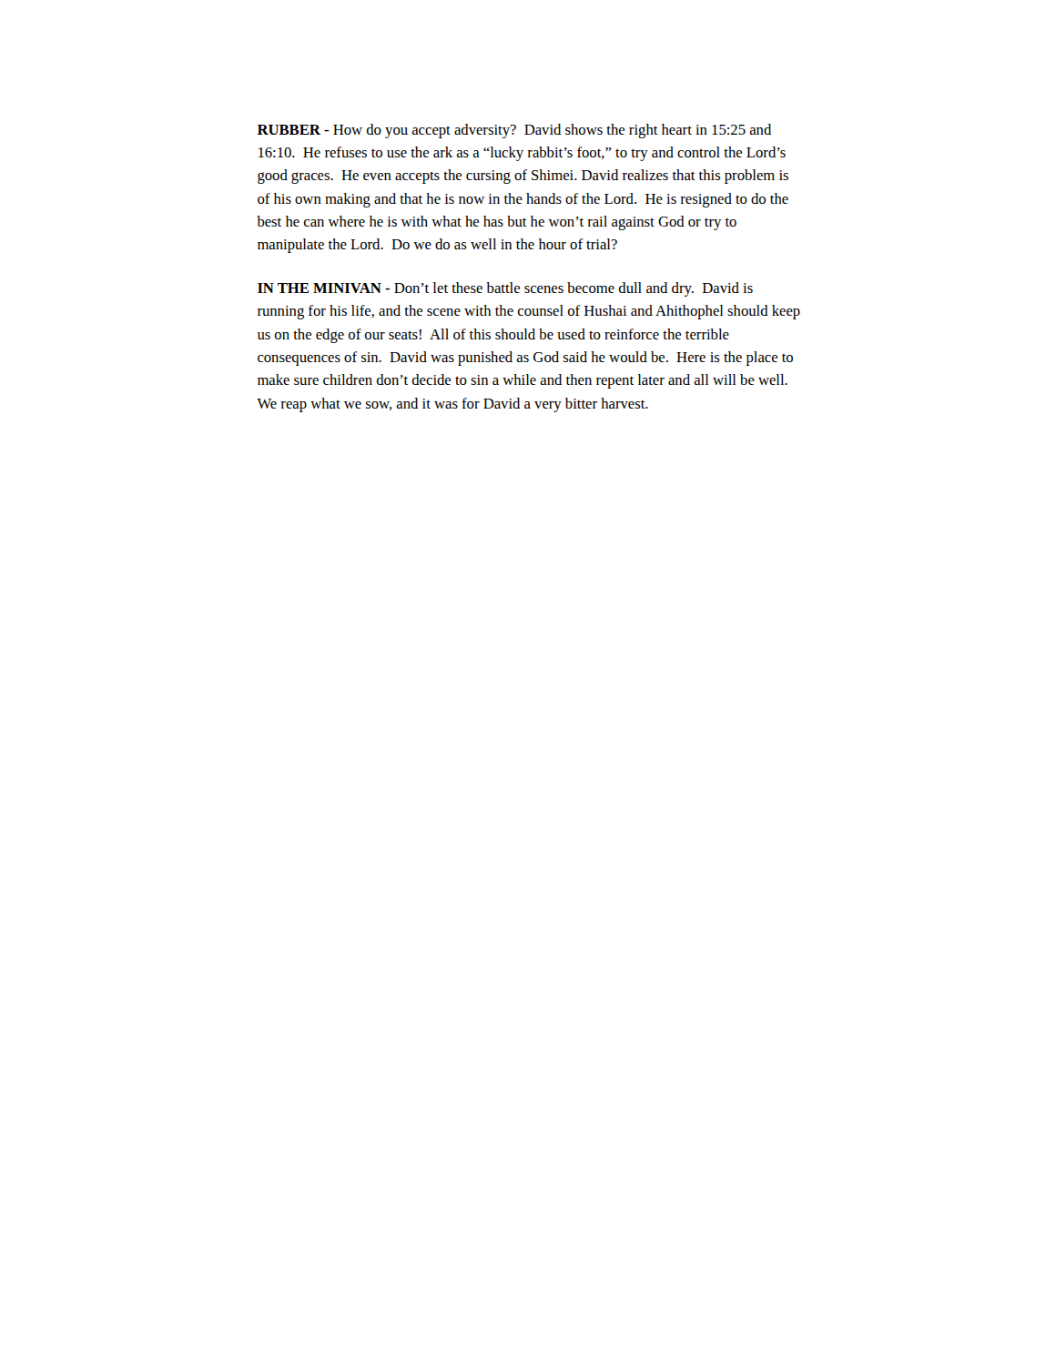RUBBER - How do you accept adversity? David shows the right heart in 15:25 and 16:10. He refuses to use the ark as a “lucky rabbit’s foot,” to try and control the Lord’s good graces. He even accepts the cursing of Shimei. David realizes that this problem is of his own making and that he is now in the hands of the Lord. He is resigned to do the best he can where he is with what he has but he won’t rail against God or try to manipulate the Lord. Do we do as well in the hour of trial?
IN THE MINIVAN - Don’t let these battle scenes become dull and dry. David is running for his life, and the scene with the counsel of Hushai and Ahithophel should keep us on the edge of our seats! All of this should be used to reinforce the terrible consequences of sin. David was punished as God said he would be. Here is the place to make sure children don’t decide to sin a while and then repent later and all will be well. We reap what we sow, and it was for David a very bitter harvest.